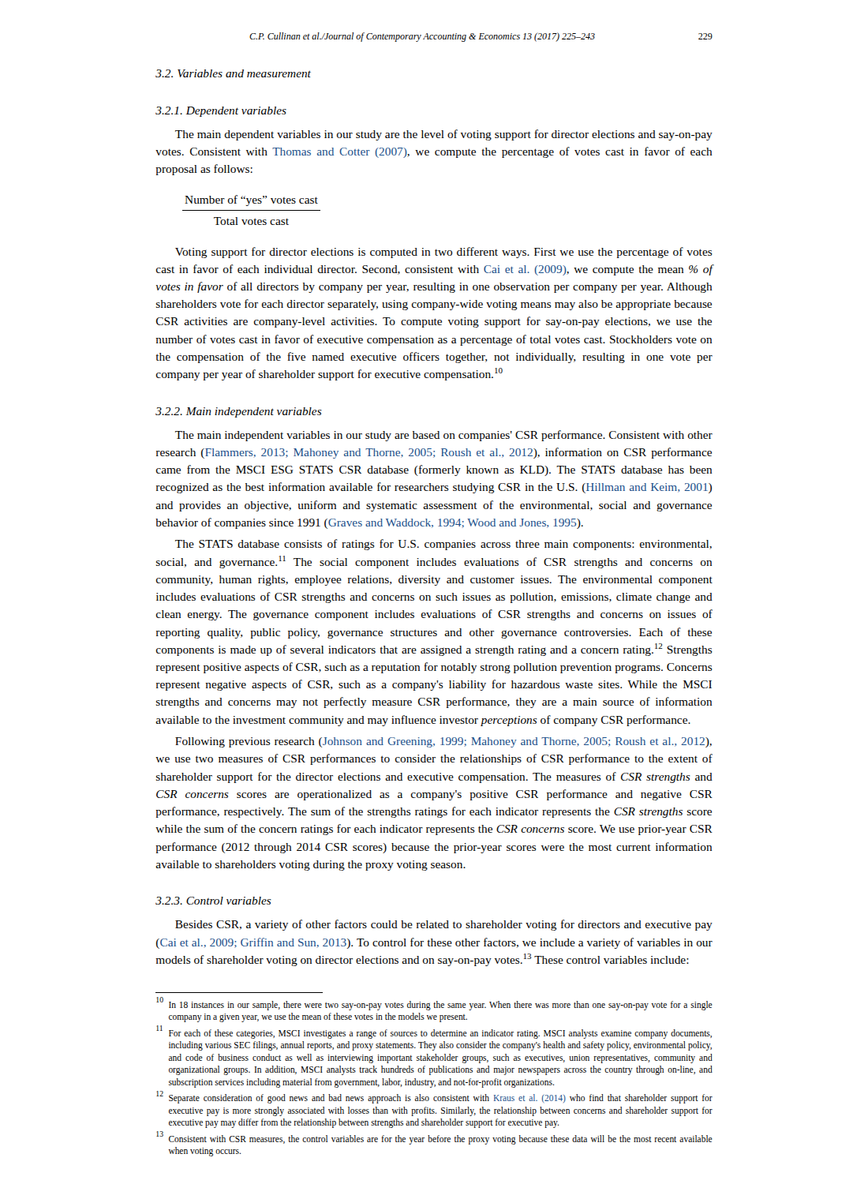C.P. Cullinan et al./Journal of Contemporary Accounting & Economics 13 (2017) 225–243 229
3.2. Variables and measurement
3.2.1. Dependent variables
The main dependent variables in our study are the level of voting support for director elections and say-on-pay votes. Consistent with Thomas and Cotter (2007), we compute the percentage of votes cast in favor of each proposal as follows:
Number of “yes” votes cast Total votes cast
Voting support for director elections is computed in two different ways. First we use the percentage of votes cast in favor of each individual director. Second, consistent with Cai et al. (2009), we compute the mean % of votes in favor of all directors by company per year, resulting in one observation per company per year. Although shareholders vote for each director separately, using company-wide voting means may also be appropriate because CSR activities are company-level activities. To compute voting support for say-on-pay elections, we use the number of votes cast in favor of executive compensation as a percentage of total votes cast. Stockholders vote on the compensation of the five named executive officers together, not individually, resulting in one vote per company per year of shareholder support for executive compensation.10
3.2.2. Main independent variables
The main independent variables in our study are based on companies' CSR performance. Consistent with other research (Flammers, 2013; Mahoney and Thorne, 2005; Roush et al., 2012), information on CSR performance came from the MSCI ESG STATS CSR database (formerly known as KLD). The STATS database has been recognized as the best information available for researchers studying CSR in the U.S. (Hillman and Keim, 2001) and provides an objective, uniform and systematic assessment of the environmental, social and governance behavior of companies since 1991 (Graves and Waddock, 1994; Wood and Jones, 1995).
The STATS database consists of ratings for U.S. companies across three main components: environmental, social, and governance.11 The social component includes evaluations of CSR strengths and concerns on community, human rights, employee relations, diversity and customer issues. The environmental component includes evaluations of CSR strengths and concerns on such issues as pollution, emissions, climate change and clean energy. The governance component includes evaluations of CSR strengths and concerns on issues of reporting quality, public policy, governance structures and other governance controversies. Each of these components is made up of several indicators that are assigned a strength rating and a concern rating.12 Strengths represent positive aspects of CSR, such as a reputation for notably strong pollution prevention programs. Concerns represent negative aspects of CSR, such as a company's liability for hazardous waste sites. While the MSCI strengths and concerns may not perfectly measure CSR performance, they are a main source of information available to the investment community and may influence investor perceptions of company CSR performance.
Following previous research (Johnson and Greening, 1999; Mahoney and Thorne, 2005; Roush et al., 2012), we use two measures of CSR performances to consider the relationships of CSR performance to the extent of shareholder support for the director elections and executive compensation. The measures of CSR strengths and CSR concerns scores are operationalized as a company's positive CSR performance and negative CSR performance, respectively. The sum of the strengths ratings for each indicator represents the CSR strengths score while the sum of the concern ratings for each indicator represents the CSR concerns score. We use prior-year CSR performance (2012 through 2014 CSR scores) because the prior-year scores were the most current information available to shareholders voting during the proxy voting season.
3.2.3. Control variables
Besides CSR, a variety of other factors could be related to shareholder voting for directors and executive pay (Cai et al., 2009; Griffin and Sun, 2013). To control for these other factors, we include a variety of variables in our models of shareholder voting on director elections and on say-on-pay votes.13 These control variables include:
10 In 18 instances in our sample, there were two say-on-pay votes during the same year. When there was more than one say-on-pay vote for a single company in a given year, we use the mean of these votes in the models we present.
11 For each of these categories, MSCI investigates a range of sources to determine an indicator rating. MSCI analysts examine company documents, including various SEC filings, annual reports, and proxy statements. They also consider the company's health and safety policy, environmental policy, and code of business conduct as well as interviewing important stakeholder groups, such as executives, union representatives, community and organizational groups. In addition, MSCI analysts track hundreds of publications and major newspapers across the country through on-line, and subscription services including material from government, labor, industry, and not-for-profit organizations.
12 Separate consideration of good news and bad news approach is also consistent with Kraus et al. (2014) who find that shareholder support for executive pay is more strongly associated with losses than with profits. Similarly, the relationship between concerns and shareholder support for executive pay may differ from the relationship between strengths and shareholder support for executive pay.
13 Consistent with CSR measures, the control variables are for the year before the proxy voting because these data will be the most recent available when voting occurs.